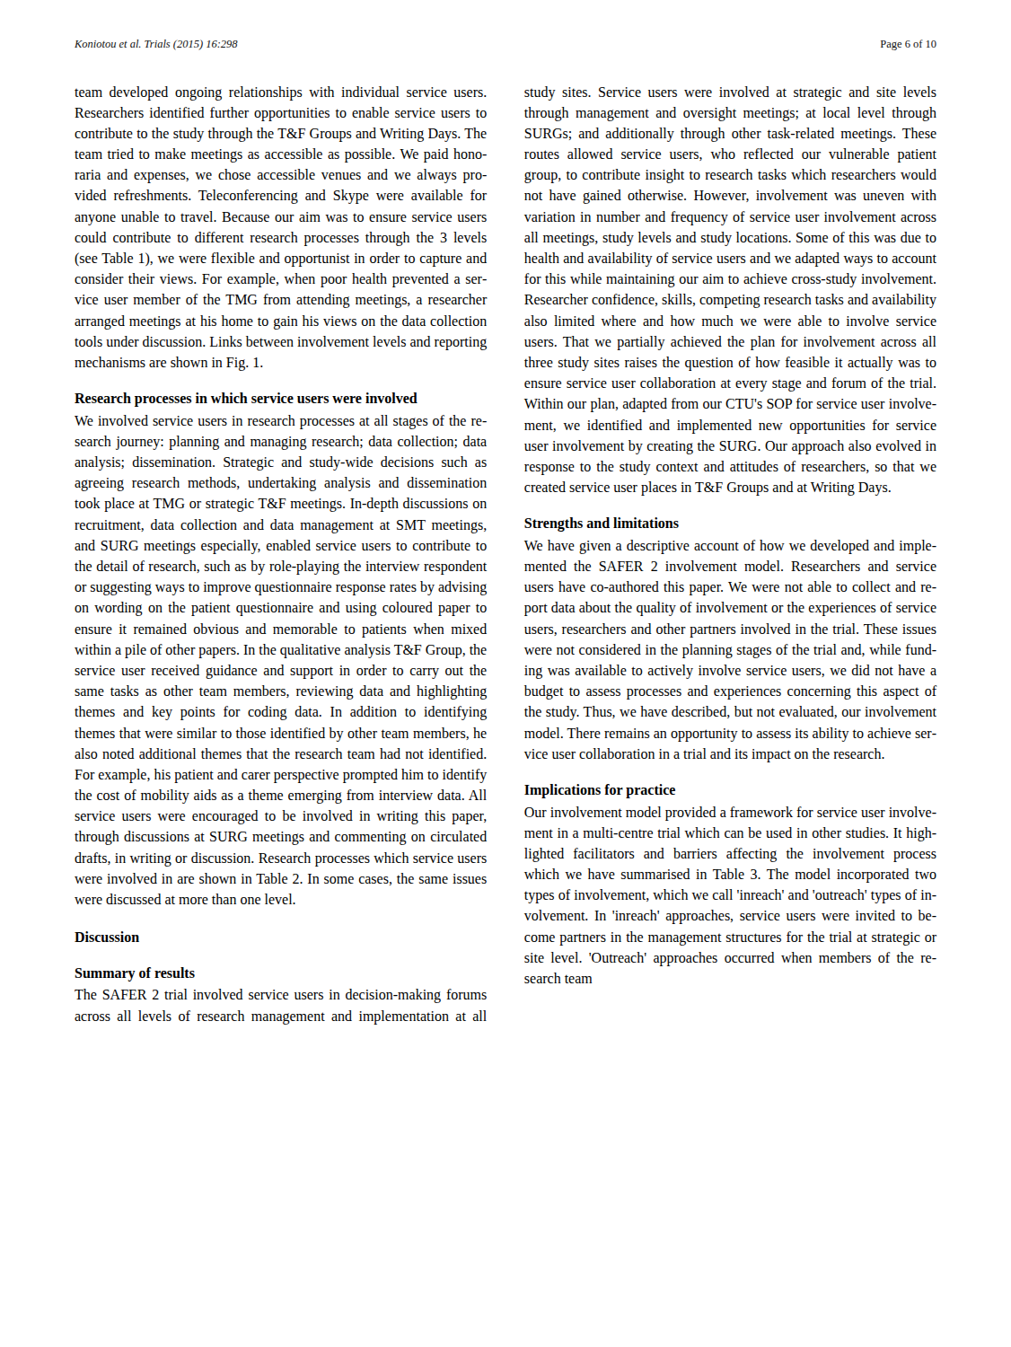Koniotou et al. Trials (2015) 16:298 Page 6 of 10
team developed ongoing relationships with individual service users. Researchers identified further opportunities to enable service users to contribute to the study through the T&F Groups and Writing Days. The team tried to make meetings as accessible as possible. We paid honoraria and expenses, we chose accessible venues and we always provided refreshments. Teleconferencing and Skype were available for anyone unable to travel. Because our aim was to ensure service users could contribute to different research processes through the 3 levels (see Table 1), we were flexible and opportunist in order to capture and consider their views. For example, when poor health prevented a service user member of the TMG from attending meetings, a researcher arranged meetings at his home to gain his views on the data collection tools under discussion. Links between involvement levels and reporting mechanisms are shown in Fig. 1.
Research processes in which service users were involved
We involved service users in research processes at all stages of the research journey: planning and managing research; data collection; data analysis; dissemination. Strategic and study-wide decisions such as agreeing research methods, undertaking analysis and dissemination took place at TMG or strategic T&F meetings. In-depth discussions on recruitment, data collection and data management at SMT meetings, and SURG meetings especially, enabled service users to contribute to the detail of research, such as by role-playing the interview respondent or suggesting ways to improve questionnaire response rates by advising on wording on the patient questionnaire and using coloured paper to ensure it remained obvious and memorable to patients when mixed within a pile of other papers. In the qualitative analysis T&F Group, the service user received guidance and support in order to carry out the same tasks as other team members, reviewing data and highlighting themes and key points for coding data. In addition to identifying themes that were similar to those identified by other team members, he also noted additional themes that the research team had not identified. For example, his patient and carer perspective prompted him to identify the cost of mobility aids as a theme emerging from interview data. All service users were encouraged to be involved in writing this paper, through discussions at SURG meetings and commenting on circulated drafts, in writing or discussion. Research processes which service users were involved in are shown in Table 2. In some cases, the same issues were discussed at more than one level.
Discussion
Summary of results
The SAFER 2 trial involved service users in decision-making forums across all levels of research management and implementation at all study sites. Service users were involved at strategic and site levels through management and oversight meetings; at local level through SURGs; and additionally through other task-related meetings. These routes allowed service users, who reflected our vulnerable patient group, to contribute insight to research tasks which researchers would not have gained otherwise. However, involvement was uneven with variation in number and frequency of service user involvement across all meetings, study levels and study locations. Some of this was due to health and availability of service users and we adapted ways to account for this while maintaining our aim to achieve cross-study involvement. Researcher confidence, skills, competing research tasks and availability also limited where and how much we were able to involve service users. That we partially achieved the plan for involvement across all three study sites raises the question of how feasible it actually was to ensure service user collaboration at every stage and forum of the trial. Within our plan, adapted from our CTU's SOP for service user involvement, we identified and implemented new opportunities for service user involvement by creating the SURG. Our approach also evolved in response to the study context and attitudes of researchers, so that we created service user places in T&F Groups and at Writing Days.
Strengths and limitations
We have given a descriptive account of how we developed and implemented the SAFER 2 involvement model. Researchers and service users have co-authored this paper. We were not able to collect and report data about the quality of involvement or the experiences of service users, researchers and other partners involved in the trial. These issues were not considered in the planning stages of the trial and, while funding was available to actively involve service users, we did not have a budget to assess processes and experiences concerning this aspect of the study. Thus, we have described, but not evaluated, our involvement model. There remains an opportunity to assess its ability to achieve service user collaboration in a trial and its impact on the research.
Implications for practice
Our involvement model provided a framework for service user involvement in a multi-centre trial which can be used in other studies. It highlighted facilitators and barriers affecting the involvement process which we have summarised in Table 3. The model incorporated two types of involvement, which we call 'inreach' and 'outreach' types of involvement. In 'inreach' approaches, service users were invited to become partners in the management structures for the trial at strategic or site level. 'Outreach' approaches occurred when members of the research team